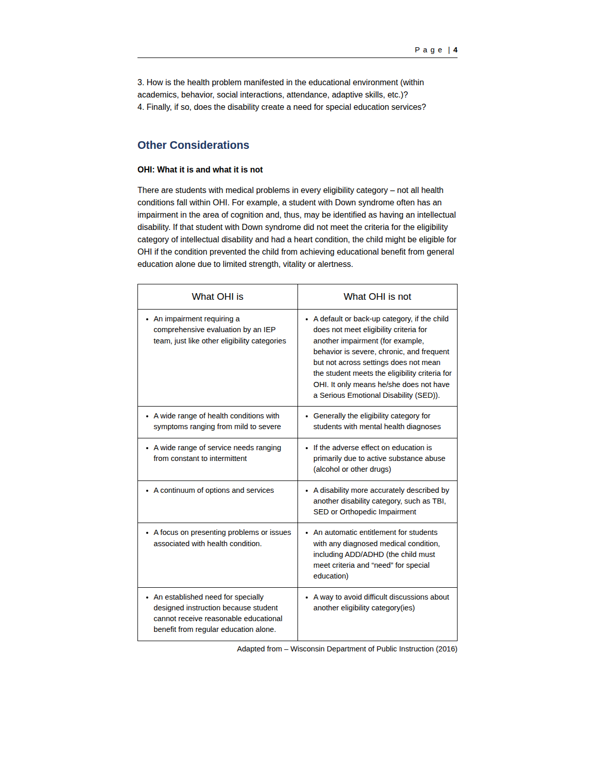P a g e | 4
3. How is the health problem manifested in the educational environment (within academics, behavior, social interactions, attendance, adaptive skills, etc.)?
4. Finally, if so, does the disability create a need for special education services?
Other Considerations
OHI: What it is and what it is not
There are students with medical problems in every eligibility category – not all health conditions fall within OHI. For example, a student with Down syndrome often has an impairment in the area of cognition and, thus, may be identified as having an intellectual disability. If that student with Down syndrome did not meet the criteria for the eligibility category of intellectual disability and had a heart condition, the child might be eligible for OHI if the condition prevented the child from achieving educational benefit from general education alone due to limited strength, vitality or alertness.
| What OHI is | What OHI is not |
| --- | --- |
| An impairment requiring a comprehensive evaluation by an IEP team, just like other eligibility categories | A default or back-up category, if the child does not meet eligibility criteria for another impairment (for example, behavior is severe, chronic, and frequent but not across settings does not mean the student meets the eligibility criteria for OHI. It only means he/she does not have a Serious Emotional Disability (SED)). |
| A wide range of health conditions with symptoms ranging from mild to severe | Generally the eligibility category for students with mental health diagnoses |
| A wide range of service needs ranging from constant to intermittent | If the adverse effect on education is primarily due to active substance abuse (alcohol or other drugs) |
| A continuum of options and services | A disability more accurately described by another disability category, such as TBI, SED or Orthopedic Impairment |
| A focus on presenting problems or issues associated with health condition. | An automatic entitlement for students with any diagnosed medical condition, including ADD/ADHD (the child must meet criteria and “need” for special education) |
| An established need for specially designed instruction because student cannot receive reasonable educational benefit from regular education alone. | A way to avoid difficult discussions about another eligibility category(ies) |
Adapted from – Wisconsin Department of Public Instruction (2016)